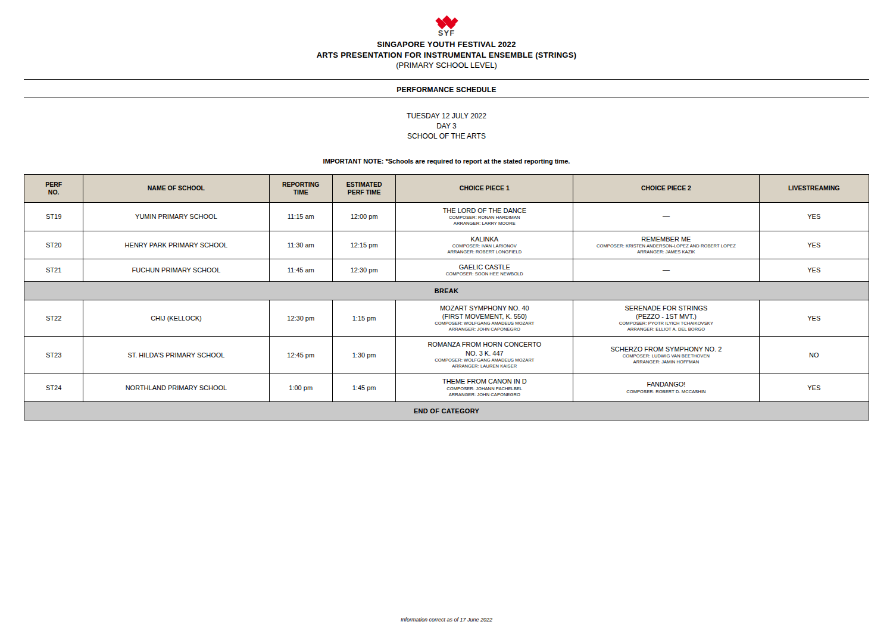SYF
SINGAPORE YOUTH FESTIVAL 2022
ARTS PRESENTATION FOR INSTRUMENTAL ENSEMBLE (STRINGS)
(PRIMARY SCHOOL LEVEL)
PERFORMANCE SCHEDULE
TUESDAY 12 JULY 2022
DAY 3
SCHOOL OF THE ARTS
IMPORTANT NOTE: *Schools are required to report at the stated reporting time.
| PERF NO. | NAME OF SCHOOL | REPORTING TIME | ESTIMATED PERF TIME | CHOICE PIECE 1 | CHOICE PIECE 2 | LIVESTREAMING |
| --- | --- | --- | --- | --- | --- | --- |
| ST19 | YUMIN PRIMARY SCHOOL | 11:15 am | 12:00 pm | THE LORD OF THE DANCE COMPOSER: RONAN HARDIMAN ARRANGER: LARRY MOORE | — | YES |
| ST20 | HENRY PARK PRIMARY SCHOOL | 11:30 am | 12:15 pm | KALINKA COMPOSER: IVAN LARIONOV ARRANGER: ROBERT LONGFIELD | REMEMBER ME COMPOSER: KRISTEN ANDERSON-LOPEZ AND ROBERT LOPEZ ARRANGER: JAMES KAZIK | YES |
| ST21 | FUCHUN PRIMARY SCHOOL | 11:45 am | 12:30 pm | GAELIC CASTLE COMPOSER: SOON HEE NEWBOLD | — | YES |
| BREAK |
| ST22 | CHIJ (KELLOCK) | 12:30 pm | 1:15 pm | MOZART SYMPHONY NO. 40 (FIRST MOVEMENT, K. 550) COMPOSER: WOLFGANG AMADEUS MOZART ARRANGER: JOHN CAPONEGRO | SERENADE FOR STRINGS (PEZZO - 1ST MVT.) COMPOSER: PYOTR ILYICH TCHAIKOVSKY ARRANGER: ELLIOT A. DEL BORGO | YES |
| ST23 | ST. HILDA'S PRIMARY SCHOOL | 12:45 pm | 1:30 pm | ROMANZA FROM HORN CONCERTO NO. 3 K. 447 COMPOSER: WOLFGANG AMADEUS MOZART ARRANGER: LAUREN KAISER | SCHERZO FROM SYMPHONY NO. 2 COMPOSER: LUDWIG VAN BEETHOVEN ARRANGER: JAMIN HOFFMAN | NO |
| ST24 | NORTHLAND PRIMARY SCHOOL | 1:00 pm | 1:45 pm | THEME FROM CANON IN D COMPOSER: JOHANN PACHELBEL ARRANGER: JOHN CAPONEGRO | FANDANGO! COMPOSER: ROBERT D. MCCASHIN | YES |
| END OF CATEGORY |
Information correct as of 17 June 2022